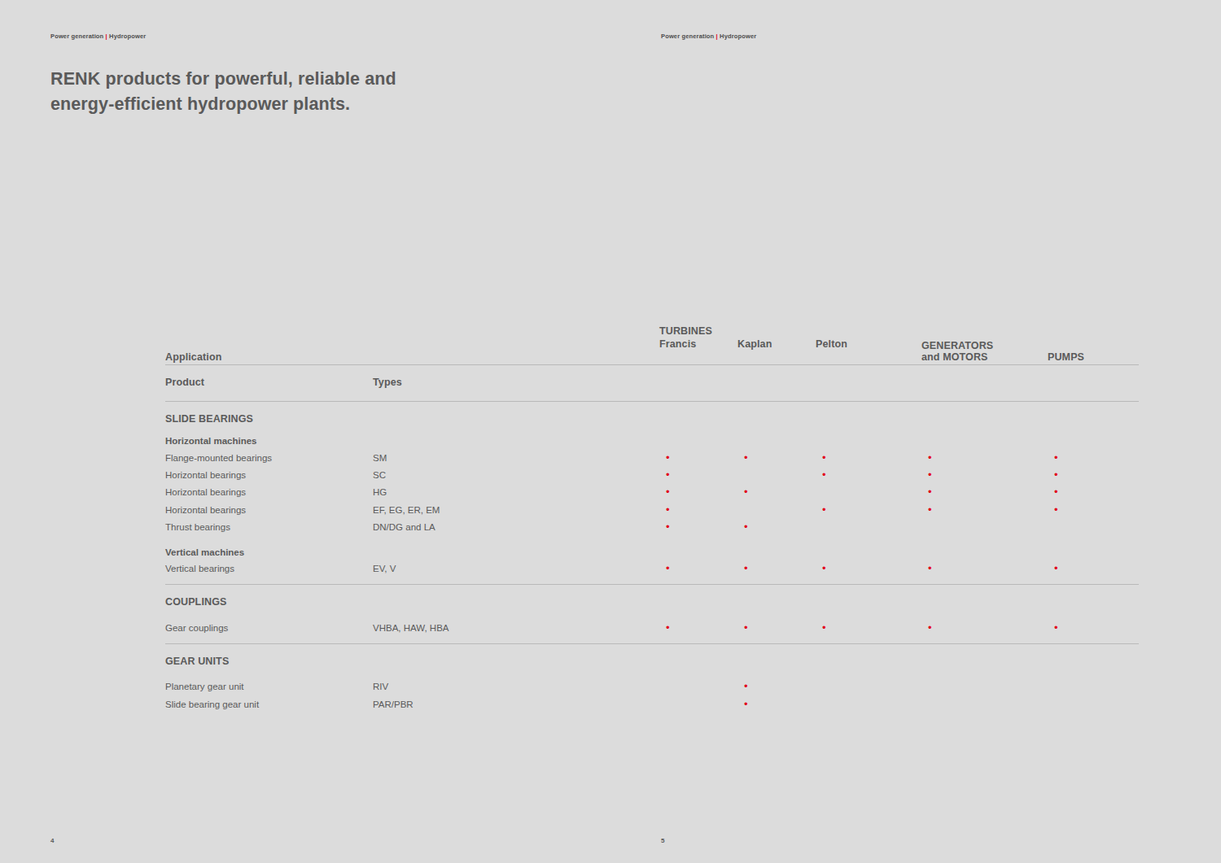Power generation | Hydropower
Power generation | Hydropower
RENK products for powerful, reliable and
energy-efficient hydropower plants.
| Application | | TURBINES | GENERATORS and MOTORS | PUMPS |
| --- | --- | --- | --- | --- |
| | Francis | Kaplan | Pelton |
| Product | Types | | | | | |
| SLIDE BEARINGS |
| Horizontal machines |
| Flange-mounted bearings | SM | | | | | |
| Horizontal bearings | SC | | | | | |
| Horizontal bearings | HG | | | | | |
| Horizontal bearings | EF, EG, ER, EM | | | | | |
| Thrust bearings | DN/DG and LA | | | | | |
| Vertical machines |
| Vertical bearings | EV, V | | | | | |
| COUPLINGS |
| Gear couplings | VHBA, HAW, HBA | | | | | |
| GEAR UNITS |
| Planetary gear unit | RIV | | | | | |
| Slide bearing gear unit | PAR/PBR | | | | | |
4
5